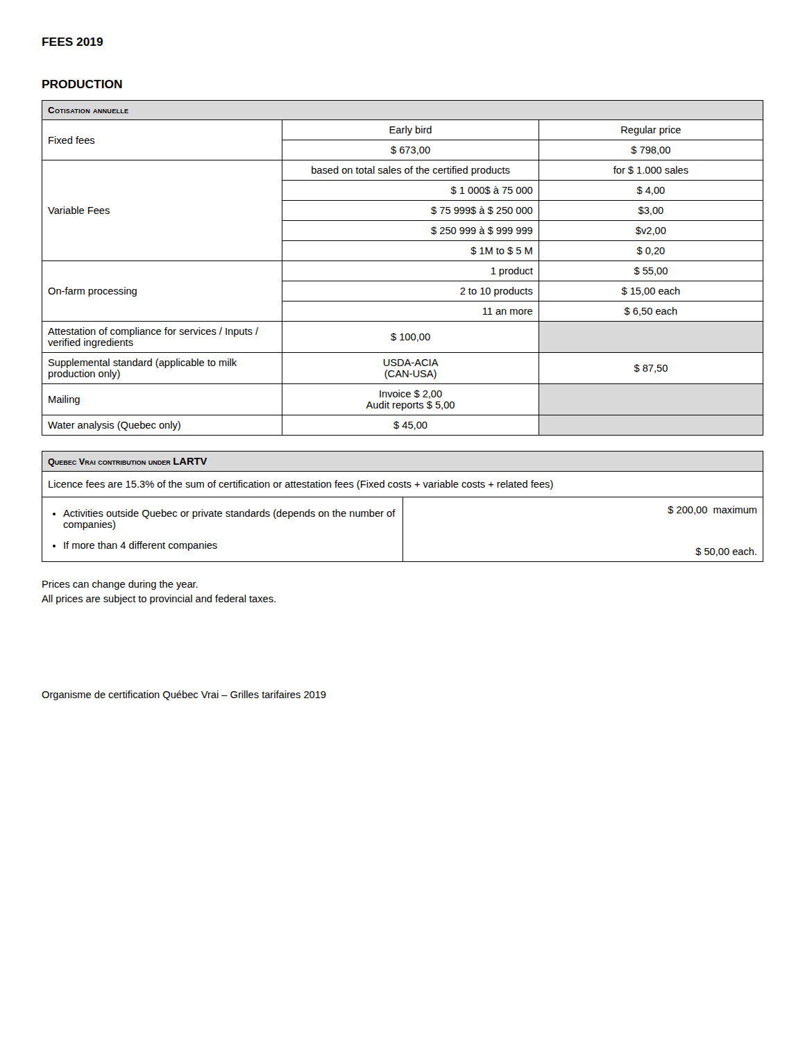FEES 2019
PRODUCTION
| Cotisation annuelle |
| Fixed fees | Early bird | Regular price |
| $ 673,00 | $ 798,00 |
| Variable Fees | based on total sales of the certified products | for $ 1.000 sales |
| $ 1 000$ à 75 000 | $ 4,00 |
| $ 75 999$ à $ 250 000 | $3,00 |
| $ 250 999 à $ 999 999 | $v2,00 |
| $ 1M to $ 5 M | $ 0,20 |
| On-farm processing | 1 product | $ 55,00 |
| 2 to 10 products | $ 15,00 each |
| 11 an more | $ 6,50 each |
| Attestation of compliance for services / Inputs / verified ingredients | $ 100,00 | |
| Supplemental standard (applicable to milk production only) | USDA-ACIA (CAN-USA) | $ 87,50 |
| Mailing | Invoice $ 2,00 Audit reports $ 5,00 | |
| Water analysis (Quebec only) | $ 45,00 | |
| Quebec Vrai contribution under LARTV |
| Licence fees are 15.3% of the sum of certification or attestation fees (Fixed costs + variable costs + related fees) |
| Activities outside Quebec or private standards (depends on the number of companies) If more than 4 different companies | $ 200,00 maximum $ 50,00 each. |
Prices can change during the year.
All prices are subject to provincial and federal taxes.
Organisme de certification Québec Vrai – Grilles tarifaires 2019